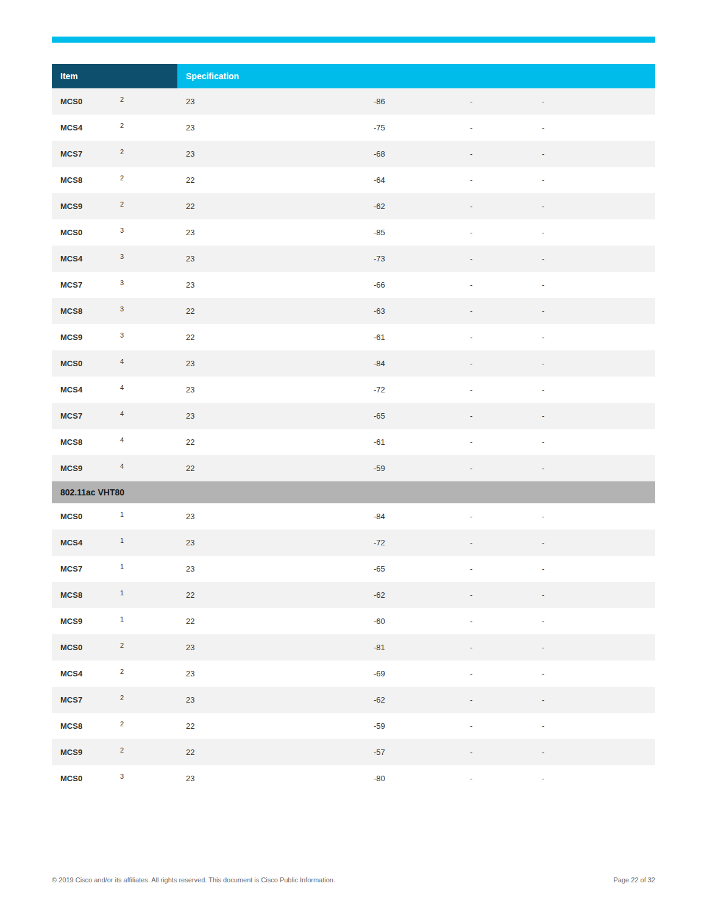| Item | Specification |
| --- | --- |
| MCS0 | 2 | 23 | -86 | - | - |
| MCS4 | 2 | 23 | -75 | - | - |
| MCS7 | 2 | 23 | -68 | - | - |
| MCS8 | 2 | 22 | -64 | - | - |
| MCS9 | 2 | 22 | -62 | - | - |
| MCS0 | 3 | 23 | -85 | - | - |
| MCS4 | 3 | 23 | -73 | - | - |
| MCS7 | 3 | 23 | -66 | - | - |
| MCS8 | 3 | 22 | -63 | - | - |
| MCS9 | 3 | 22 | -61 | - | - |
| MCS0 | 4 | 23 | -84 | - | - |
| MCS4 | 4 | 23 | -72 | - | - |
| MCS7 | 4 | 23 | -65 | - | - |
| MCS8 | 4 | 22 | -61 | - | - |
| MCS9 | 4 | 22 | -59 | - | - |
| 802.11ac VHT80 |
| MCS0 | 1 | 23 | -84 | - | - |
| MCS4 | 1 | 23 | -72 | - | - |
| MCS7 | 1 | 23 | -65 | - | - |
| MCS8 | 1 | 22 | -62 | - | - |
| MCS9 | 1 | 22 | -60 | - | - |
| MCS0 | 2 | 23 | -81 | - | - |
| MCS4 | 2 | 23 | -69 | - | - |
| MCS7 | 2 | 23 | -62 | - | - |
| MCS8 | 2 | 22 | -59 | - | - |
| MCS9 | 2 | 22 | -57 | - | - |
| MCS0 | 3 | 23 | -80 | - | - |
© 2019 Cisco and/or its affiliates. All rights reserved. This document is Cisco Public Information. Page 22 of 32